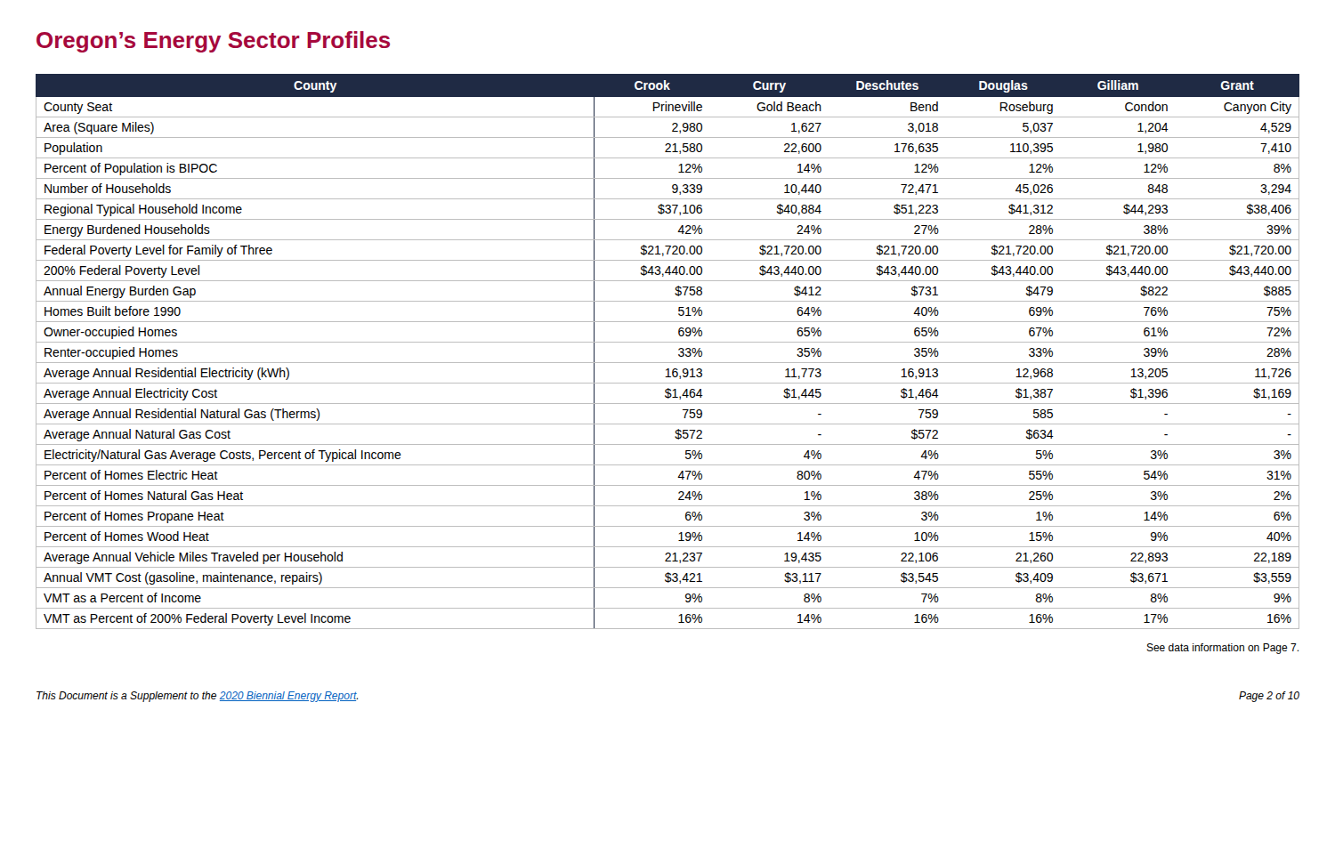Oregon’s Energy Sector Profiles
| County | Crook | Curry | Deschutes | Douglas | Gilliam | Grant |
| --- | --- | --- | --- | --- | --- | --- |
| County Seat | Prineville | Gold Beach | Bend | Roseburg | Condon | Canyon City |
| Area (Square Miles) | 2,980 | 1,627 | 3,018 | 5,037 | 1,204 | 4,529 |
| Population | 21,580 | 22,600 | 176,635 | 110,395 | 1,980 | 7,410 |
| Percent of Population is BIPOC | 12% | 14% | 12% | 12% | 12% | 8% |
| Number of Households | 9,339 | 10,440 | 72,471 | 45,026 | 848 | 3,294 |
| Regional Typical Household Income | $37,106 | $40,884 | $51,223 | $41,312 | $44,293 | $38,406 |
| Energy Burdened Households | 42% | 24% | 27% | 28% | 38% | 39% |
| Federal Poverty Level for Family of Three | $21,720.00 | $21,720.00 | $21,720.00 | $21,720.00 | $21,720.00 | $21,720.00 |
| 200% Federal Poverty Level | $43,440.00 | $43,440.00 | $43,440.00 | $43,440.00 | $43,440.00 | $43,440.00 |
| Annual Energy Burden Gap | $758 | $412 | $731 | $479 | $822 | $885 |
| Homes Built before 1990 | 51% | 64% | 40% | 69% | 76% | 75% |
| Owner-occupied Homes | 69% | 65% | 65% | 67% | 61% | 72% |
| Renter-occupied Homes | 33% | 35% | 35% | 33% | 39% | 28% |
| Average Annual Residential Electricity (kWh) | 16,913 | 11,773 | 16,913 | 12,968 | 13,205 | 11,726 |
| Average Annual Electricity Cost | $1,464 | $1,445 | $1,464 | $1,387 | $1,396 | $1,169 |
| Average Annual Residential Natural Gas (Therms) | 759 | - | 759 | 585 | - | - |
| Average Annual Natural Gas Cost | $572 | - | $572 | $634 | - | - |
| Electricity/Natural Gas Average Costs, Percent of Typical Income | 5% | 4% | 4% | 5% | 3% | 3% |
| Percent of Homes Electric Heat | 47% | 80% | 47% | 55% | 54% | 31% |
| Percent of Homes Natural Gas Heat | 24% | 1% | 38% | 25% | 3% | 2% |
| Percent of Homes Propane Heat | 6% | 3% | 3% | 1% | 14% | 6% |
| Percent of Homes Wood Heat | 19% | 14% | 10% | 15% | 9% | 40% |
| Average Annual Vehicle Miles Traveled per Household | 21,237 | 19,435 | 22,106 | 21,260 | 22,893 | 22,189 |
| Annual VMT Cost (gasoline, maintenance, repairs) | $3,421 | $3,117 | $3,545 | $3,409 | $3,671 | $3,559 |
| VMT as a Percent of Income | 9% | 8% | 7% | 8% | 8% | 9% |
| VMT as Percent of 200% Federal Poverty Level Income | 16% | 14% | 16% | 16% | 17% | 16% |
See data information on Page 7.
This Document is a Supplement to the 2020 Biennial Energy Report.
Page 2 of 10